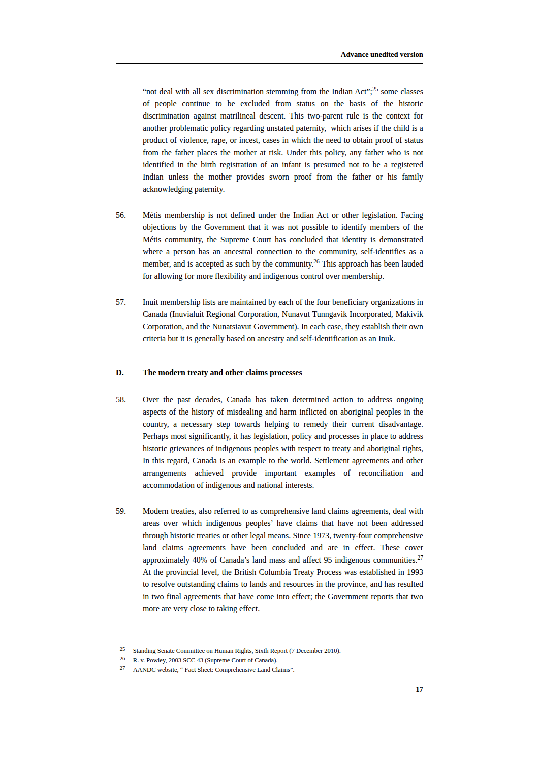Advance unedited version
“not deal with all sex discrimination stemming from the Indian Act”;25 some classes of people continue to be excluded from status on the basis of the historic discrimination against matrilineal descent. This two-parent rule is the context for another problematic policy regarding unstated paternity, which arises if the child is a product of violence, rape, or incest, cases in which the need to obtain proof of status from the father places the mother at risk. Under this policy, any father who is not identified in the birth registration of an infant is presumed not to be a registered Indian unless the mother provides sworn proof from the father or his family acknowledging paternity.
56. Métis membership is not defined under the Indian Act or other legislation. Facing objections by the Government that it was not possible to identify members of the Métis community, the Supreme Court has concluded that identity is demonstrated where a person has an ancestral connection to the community, self-identifies as a member, and is accepted as such by the community.26 This approach has been lauded for allowing for more flexibility and indigenous control over membership.
57. Inuit membership lists are maintained by each of the four beneficiary organizations in Canada (Inuvialuit Regional Corporation, Nunavut Tunngavik Incorporated, Makivik Corporation, and the Nunatsiavut Government). In each case, they establish their own criteria but it is generally based on ancestry and self-identification as an Inuk.
D. The modern treaty and other claims processes
58. Over the past decades, Canada has taken determined action to address ongoing aspects of the history of misdealing and harm inflicted on aboriginal peoples in the country, a necessary step towards helping to remedy their current disadvantage. Perhaps most significantly, it has legislation, policy and processes in place to address historic grievances of indigenous peoples with respect to treaty and aboriginal rights, In this regard, Canada is an example to the world. Settlement agreements and other arrangements achieved provide important examples of reconciliation and accommodation of indigenous and national interests.
59. Modern treaties, also referred to as comprehensive land claims agreements, deal with areas over which indigenous peoples’ have claims that have not been addressed through historic treaties or other legal means. Since 1973, twenty-four comprehensive land claims agreements have been concluded and are in effect. These cover approximately 40% of Canada’s land mass and affect 95 indigenous communities.27 At the provincial level, the British Columbia Treaty Process was established in 1993 to resolve outstanding claims to lands and resources in the province, and has resulted in two final agreements that have come into effect; the Government reports that two more are very close to taking effect.
25 Standing Senate Committee on Human Rights, Sixth Report (7 December 2010).
26 R. v. Powley, 2003 SCC 43 (Supreme Court of Canada).
27 AANDC website, “ Fact Sheet: Comprehensive Land Claims”.
17